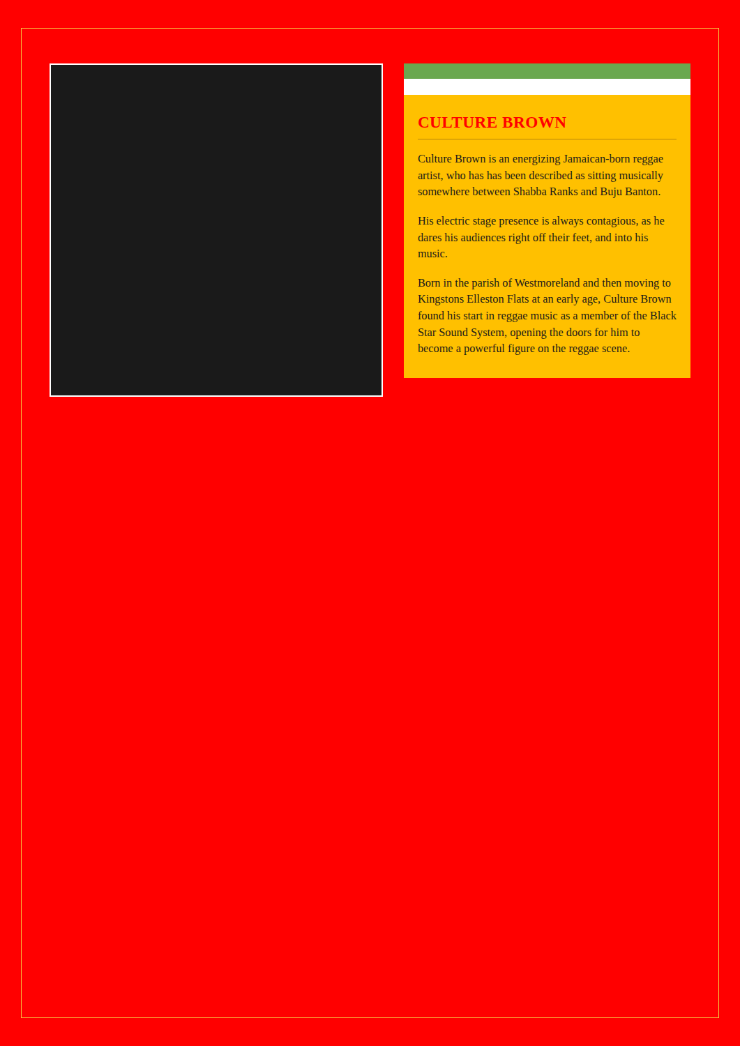CULTURE BROWN
Culture Brown is an energizing Jamaican-born reggae artist, who has has been described as sitting musically somewhere between Shabba Ranks and Buju Banton.
His electric stage presence is always contagious, as he dares his audiences right off their feet, and into his music.
Born in the parish of Westmoreland and then moving to Kingstons Elleston Flats at an early age, Culture Brown found his start in reggae music as a member of the Black Star Sound System, opening the doors for him to become a powerful figure on the reggae scene.